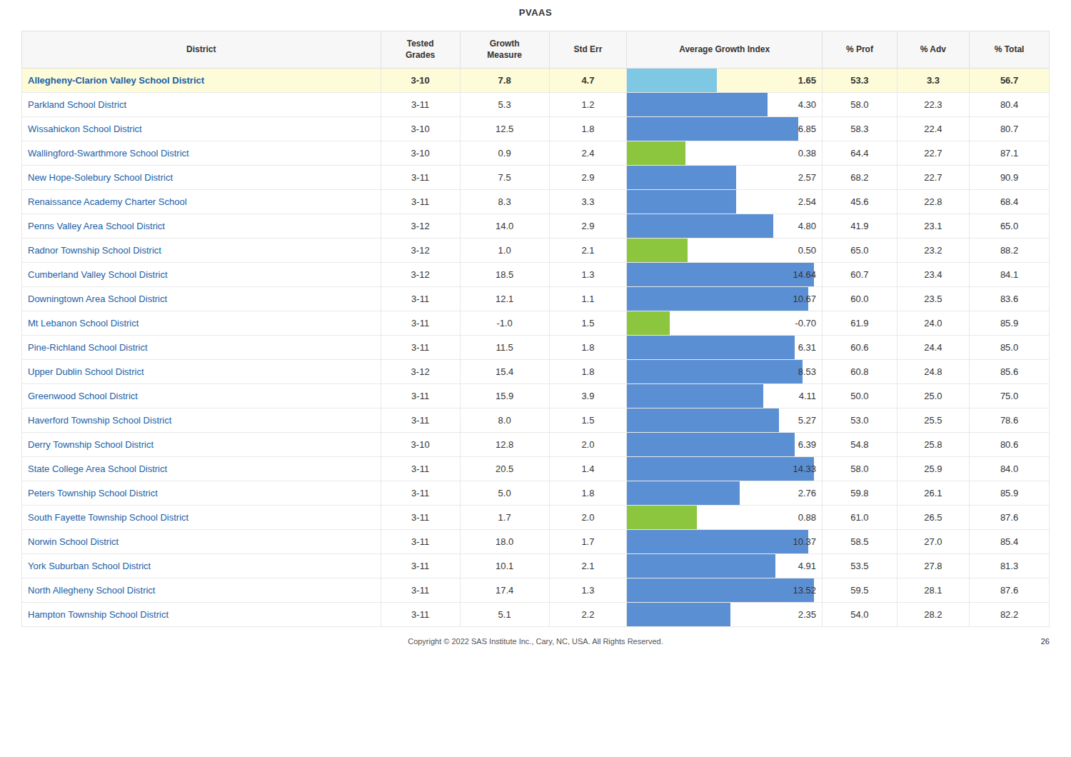PVAAS
| District | Tested Grades | Growth Measure | Std Err | Average Growth Index | % Prof | % Adv | % Total |
| --- | --- | --- | --- | --- | --- | --- | --- |
| Allegheny-Clarion Valley School District | 3-10 | 7.8 | 4.7 | 1.65 | 53.3 | 3.3 | 56.7 |
| Parkland School District | 3-11 | 5.3 | 1.2 | 4.30 | 58.0 | 22.3 | 80.4 |
| Wissahickon School District | 3-10 | 12.5 | 1.8 | 6.85 | 58.3 | 22.4 | 80.7 |
| Wallingford-Swarthmore School District | 3-10 | 0.9 | 2.4 | 0.38 | 64.4 | 22.7 | 87.1 |
| New Hope-Solebury School District | 3-11 | 7.5 | 2.9 | 2.57 | 68.2 | 22.7 | 90.9 |
| Renaissance Academy Charter School | 3-11 | 8.3 | 3.3 | 2.54 | 45.6 | 22.8 | 68.4 |
| Penns Valley Area School District | 3-12 | 14.0 | 2.9 | 4.80 | 41.9 | 23.1 | 65.0 |
| Radnor Township School District | 3-12 | 1.0 | 2.1 | 0.50 | 65.0 | 23.2 | 88.2 |
| Cumberland Valley School District | 3-12 | 18.5 | 1.3 | 14.64 | 60.7 | 23.4 | 84.1 |
| Downingtown Area School District | 3-11 | 12.1 | 1.1 | 10.67 | 60.0 | 23.5 | 83.6 |
| Mt Lebanon School District | 3-11 | -1.0 | 1.5 | -0.70 | 61.9 | 24.0 | 85.9 |
| Pine-Richland School District | 3-11 | 11.5 | 1.8 | 6.31 | 60.6 | 24.4 | 85.0 |
| Upper Dublin School District | 3-12 | 15.4 | 1.8 | 8.53 | 60.8 | 24.8 | 85.6 |
| Greenwood School District | 3-11 | 15.9 | 3.9 | 4.11 | 50.0 | 25.0 | 75.0 |
| Haverford Township School District | 3-11 | 8.0 | 1.5 | 5.27 | 53.0 | 25.5 | 78.6 |
| Derry Township School District | 3-10 | 12.8 | 2.0 | 6.39 | 54.8 | 25.8 | 80.6 |
| State College Area School District | 3-11 | 20.5 | 1.4 | 14.33 | 58.0 | 25.9 | 84.0 |
| Peters Township School District | 3-11 | 5.0 | 1.8 | 2.76 | 59.8 | 26.1 | 85.9 |
| South Fayette Township School District | 3-11 | 1.7 | 2.0 | 0.88 | 61.0 | 26.5 | 87.6 |
| Norwin School District | 3-11 | 18.0 | 1.7 | 10.37 | 58.5 | 27.0 | 85.4 |
| York Suburban School District | 3-11 | 10.1 | 2.1 | 4.91 | 53.5 | 27.8 | 81.3 |
| North Allegheny School District | 3-11 | 17.4 | 1.3 | 13.52 | 59.5 | 28.1 | 87.6 |
| Hampton Township School District | 3-11 | 5.1 | 2.2 | 2.35 | 54.0 | 28.2 | 82.2 |
Copyright © 2022 SAS Institute Inc., Cary, NC, USA. All Rights Reserved. 26